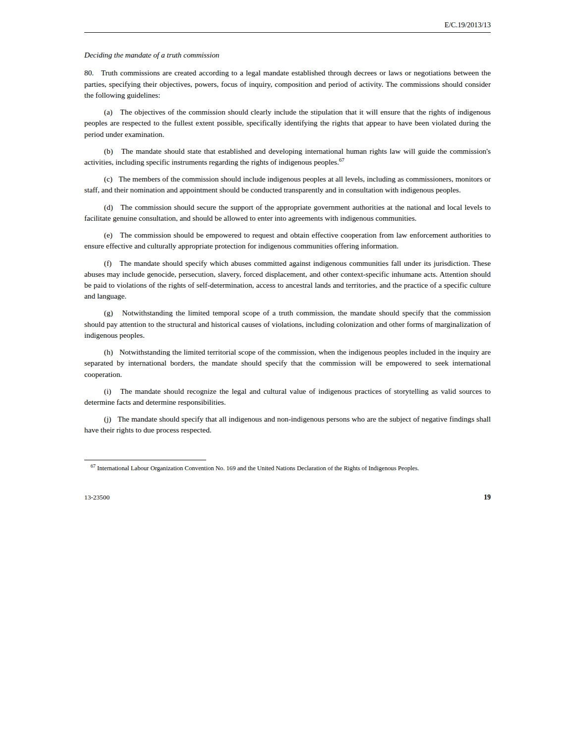E/C.19/2013/13
Deciding the mandate of a truth commission
80. Truth commissions are created according to a legal mandate established through decrees or laws or negotiations between the parties, specifying their objectives, powers, focus of inquiry, composition and period of activity. The commissions should consider the following guidelines:
(a) The objectives of the commission should clearly include the stipulation that it will ensure that the rights of indigenous peoples are respected to the fullest extent possible, specifically identifying the rights that appear to have been violated during the period under examination.
(b) The mandate should state that established and developing international human rights law will guide the commission's activities, including specific instruments regarding the rights of indigenous peoples.67
(c) The members of the commission should include indigenous peoples at all levels, including as commissioners, monitors or staff, and their nomination and appointment should be conducted transparently and in consultation with indigenous peoples.
(d) The commission should secure the support of the appropriate government authorities at the national and local levels to facilitate genuine consultation, and should be allowed to enter into agreements with indigenous communities.
(e) The commission should be empowered to request and obtain effective cooperation from law enforcement authorities to ensure effective and culturally appropriate protection for indigenous communities offering information.
(f) The mandate should specify which abuses committed against indigenous communities fall under its jurisdiction. These abuses may include genocide, persecution, slavery, forced displacement, and other context-specific inhumane acts. Attention should be paid to violations of the rights of self-determination, access to ancestral lands and territories, and the practice of a specific culture and language.
(g) Notwithstanding the limited temporal scope of a truth commission, the mandate should specify that the commission should pay attention to the structural and historical causes of violations, including colonization and other forms of marginalization of indigenous peoples.
(h) Notwithstanding the limited territorial scope of the commission, when the indigenous peoples included in the inquiry are separated by international borders, the mandate should specify that the commission will be empowered to seek international cooperation.
(i) The mandate should recognize the legal and cultural value of indigenous practices of storytelling as valid sources to determine facts and determine responsibilities.
(j) The mandate should specify that all indigenous and non-indigenous persons who are the subject of negative findings shall have their rights to due process respected.
67 International Labour Organization Convention No. 169 and the United Nations Declaration of the Rights of Indigenous Peoples.
13-23500 19